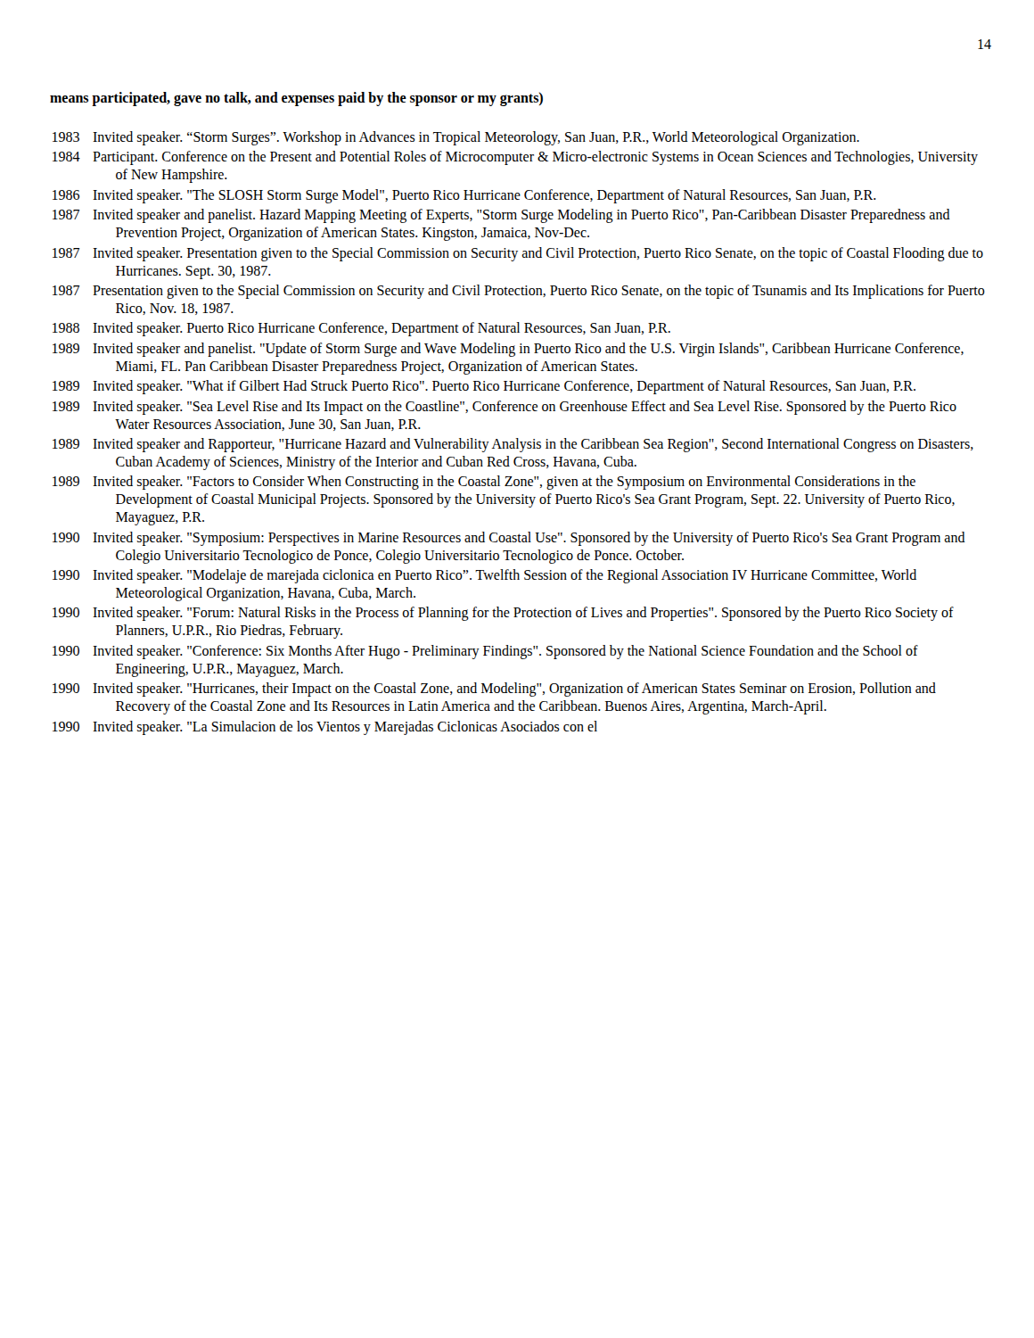14
means participated, gave no talk, and expenses paid by the sponsor or my grants)
1983
Invited speaker. “Storm Surges”. Workshop in Advances in Tropical Meteorology, San Juan, P.R., World Meteorological Organization.
1984
Participant. Conference on the Present and Potential Roles of Microcomputer & Micro-electronic Systems in Ocean Sciences and Technologies, University of New Hampshire.
1986
Invited speaker. "The SLOSH Storm Surge Model", Puerto Rico Hurricane Conference, Department of Natural Resources, San Juan, P.R.
1987
Invited speaker and panelist. Hazard Mapping Meeting of Experts, "Storm Surge Modeling in Puerto Rico", Pan-Caribbean Disaster Preparedness and Prevention Project, Organization of American States. Kingston, Jamaica, Nov-Dec.
1987
Invited speaker. Presentation given to the Special Commission on Security and Civil Protection, Puerto Rico Senate, on the topic of Coastal Flooding due to Hurricanes. Sept. 30, 1987.
1987
Presentation given to the Special Commission on Security and Civil Protection, Puerto Rico Senate, on the topic of Tsunamis and Its Implications for Puerto Rico, Nov. 18, 1987.
1988
Invited speaker. Puerto Rico Hurricane Conference, Department of Natural Resources, San Juan, P.R.
1989
Invited speaker and panelist. "Update of Storm Surge and Wave Modeling in Puerto Rico and the U.S. Virgin Islands", Caribbean Hurricane Conference, Miami, FL. Pan Caribbean Disaster Preparedness Project, Organization of American States.
1989
Invited speaker. "What if Gilbert Had Struck Puerto Rico". Puerto Rico Hurricane Conference, Department of Natural Resources, San Juan, P.R.
1989
Invited speaker. "Sea Level Rise and Its Impact on the Coastline", Conference on Greenhouse Effect and Sea Level Rise. Sponsored by the Puerto Rico Water Resources Association, June 30, San Juan, P.R.
1989
Invited speaker and Rapporteur, "Hurricane Hazard and Vulnerability Analysis in the Caribbean Sea Region", Second International Congress on Disasters, Cuban Academy of Sciences, Ministry of the Interior and Cuban Red Cross, Havana, Cuba.
1989
Invited speaker. "Factors to Consider When Constructing in the Coastal Zone", given at the Symposium on Environmental Considerations in the Development of Coastal Municipal Projects. Sponsored by the University of Puerto Rico's Sea Grant Program, Sept. 22. University of Puerto Rico, Mayaguez, P.R.
1990
Invited speaker. "Symposium: Perspectives in Marine Resources and Coastal Use". Sponsored by the University of Puerto Rico's Sea Grant Program and Colegio Universitario Tecnologico de Ponce, Colegio Universitario Tecnologico de Ponce. October.
1990
Invited speaker. "Modelaje de marejada ciclonica en Puerto Rico”. Twelfth Session of the Regional Association IV Hurricane Committee, World Meteorological Organization, Havana, Cuba, March.
1990
Invited speaker. "Forum: Natural Risks in the Process of Planning for the Protection of Lives and Properties". Sponsored by the Puerto Rico Society of Planners, U.P.R., Rio Piedras, February.
1990
Invited speaker. "Conference: Six Months After Hugo - Preliminary Findings". Sponsored by the National Science Foundation and the School of Engineering, U.P.R., Mayaguez, March.
1990
Invited speaker. "Hurricanes, their Impact on the Coastal Zone, and Modeling", Organization of American States Seminar on Erosion, Pollution and Recovery of the Coastal Zone and Its Resources in Latin America and the Caribbean. Buenos Aires, Argentina, March-April.
1990
Invited speaker. "La Simulacion de los Vientos y Marejadas Ciclonicas Asociados con el